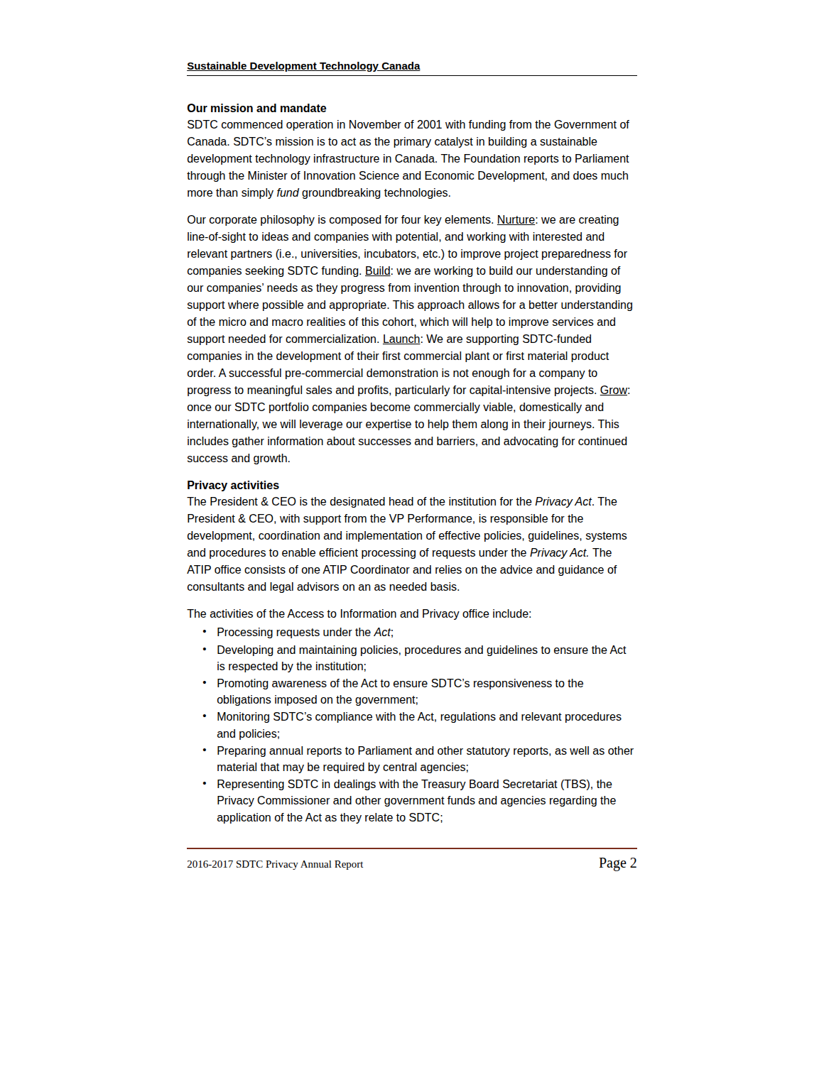Sustainable Development Technology Canada
Our mission and mandate
SDTC commenced operation in November of 2001 with funding from the Government of Canada. SDTC’s mission is to act as the primary catalyst in building a sustainable development technology infrastructure in Canada. The Foundation reports to Parliament through the Minister of Innovation Science and Economic Development, and does much more than simply fund groundbreaking technologies.
Our corporate philosophy is composed for four key elements. Nurture: we are creating line-of-sight to ideas and companies with potential, and working with interested and relevant partners (i.e., universities, incubators, etc.) to improve project preparedness for companies seeking SDTC funding. Build: we are working to build our understanding of our companies’ needs as they progress from invention through to innovation, providing support where possible and appropriate. This approach allows for a better understanding of the micro and macro realities of this cohort, which will help to improve services and support needed for commercialization. Launch: We are supporting SDTC-funded companies in the development of their first commercial plant or first material product order. A successful pre-commercial demonstration is not enough for a company to progress to meaningful sales and profits, particularly for capital-intensive projects. Grow: once our SDTC portfolio companies become commercially viable, domestically and internationally, we will leverage our expertise to help them along in their journeys. This includes gather information about successes and barriers, and advocating for continued success and growth.
Privacy activities
The President & CEO is the designated head of the institution for the Privacy Act. The President & CEO, with support from the VP Performance, is responsible for the development, coordination and implementation of effective policies, guidelines, systems and procedures to enable efficient processing of requests under the Privacy Act. The ATIP office consists of one ATIP Coordinator and relies on the advice and guidance of consultants and legal advisors on an as needed basis.
The activities of the Access to Information and Privacy office include:
Processing requests under the Act;
Developing and maintaining policies, procedures and guidelines to ensure the Act is respected by the institution;
Promoting awareness of the Act to ensure SDTC’s responsiveness to the obligations imposed on the government;
Monitoring SDTC’s compliance with the Act, regulations and relevant procedures and policies;
Preparing annual reports to Parliament and other statutory reports, as well as other material that may be required by central agencies;
Representing SDTC in dealings with the Treasury Board Secretariat (TBS), the Privacy Commissioner and other government funds and agencies regarding the application of the Act as they relate to SDTC;
2016-2017 SDTC Privacy Annual Report
Page 2